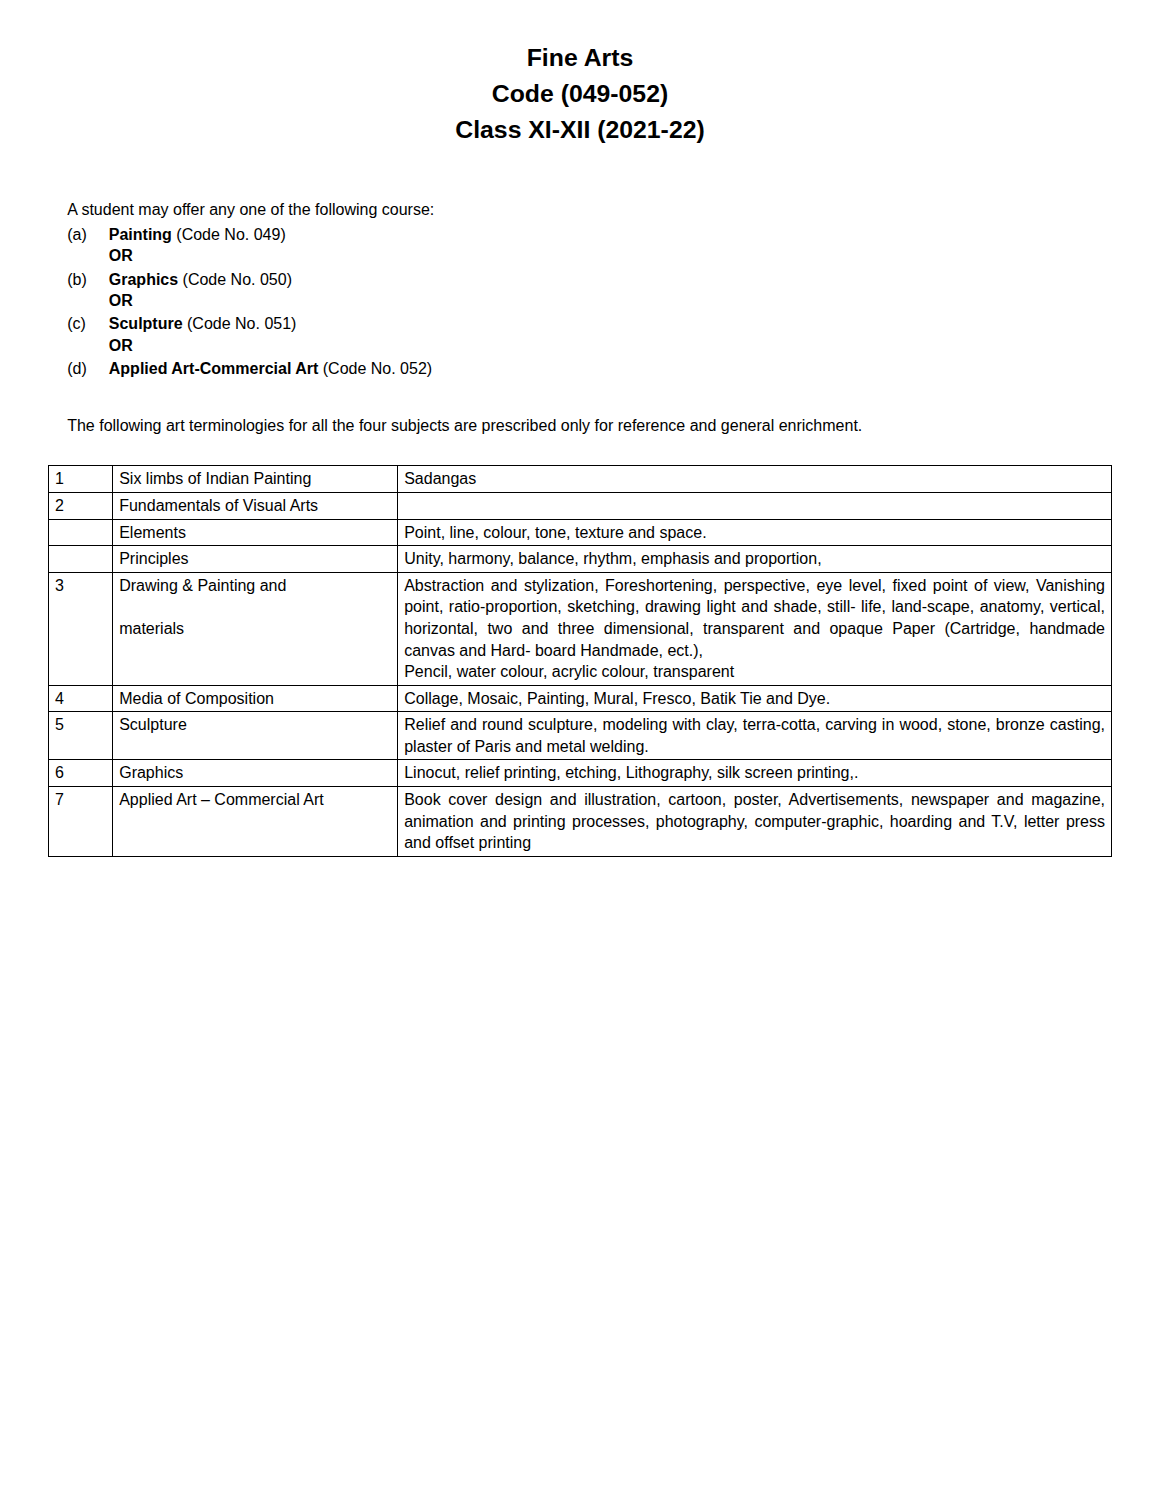Fine Arts
Code (049-052)
Class XI-XII (2021-22)
A student may offer any one of the following course:
(a) Painting (Code No. 049) OR
(b) Graphics (Code No. 050) OR
(c) Sculpture (Code No. 051) OR
(d) Applied Art-Commercial Art (Code No. 052)
The following art terminologies for all the four subjects are prescribed only for reference and general enrichment.
| 1 | Six limbs of Indian Painting | Sadangas |
| 2 | Fundamentals of Visual Arts | |
| | Elements | Point, line, colour, tone, texture and space. |
| | Principles | Unity, harmony, balance, rhythm, emphasis and proportion, |
| 3 | Drawing & Painting and materials | Abstraction and stylization, Foreshortening, perspective, eye level, fixed point of view, Vanishing point, ratio-proportion, sketching, drawing light and shade, still- life, land-scape, anatomy, vertical, horizontal, two and three dimensional, transparent and opaque Paper (Cartridge, handmade canvas and Hard- board Handmade, ect.), Pencil, water colour, acrylic colour, transparent |
| 4 | Media of Composition | Collage, Mosaic, Painting, Mural, Fresco, Batik Tie and Dye. |
| 5 | Sculpture | Relief and round sculpture, modeling with clay, terra-cotta, carving in wood, stone, bronze casting, plaster of Paris and metal welding. |
| 6 | Graphics | Linocut, relief printing, etching, Lithography, silk screen printing,. |
| 7 | Applied Art – Commercial Art | Book cover design and illustration, cartoon, poster, Advertisements, newspaper and magazine, animation and printing processes, photography, computer-graphic, hoarding and T.V, letter press and offset printing |